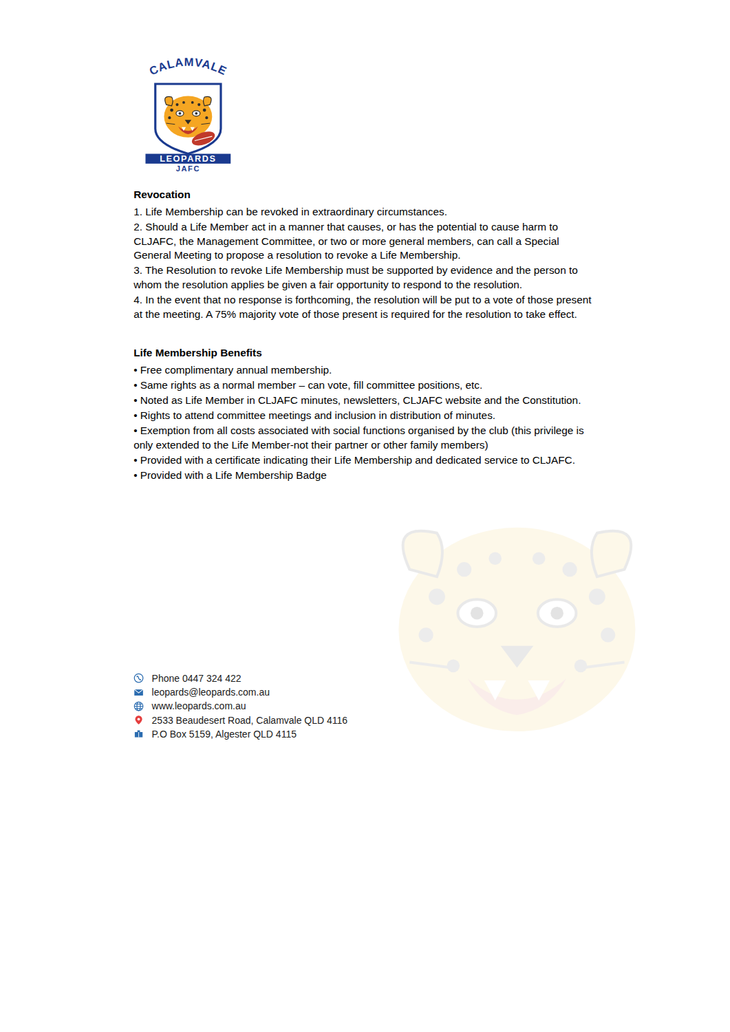CALAMVALE LEOPARDS JAFC
Revocation
1. Life Membership can be revoked in extraordinary circumstances.
2. Should a Life Member act in a manner that causes, or has the potential to cause harm to CLJAFC, the Management Committee, or two or more general members, can call a Special General Meeting to propose a resolution to revoke a Life Membership.
3. The Resolution to revoke Life Membership must be supported by evidence and the person to whom the resolution applies be given a fair opportunity to respond to the resolution.
4. In the event that no response is forthcoming, the resolution will be put to a vote of those present at the meeting. A 75% majority vote of those present is required for the resolution to take effect.
Life Membership Benefits
Free complimentary annual membership.
Same rights as a normal member – can vote, fill committee positions, etc.
Noted as Life Member in CLJAFC minutes, newsletters, CLJAFC website and the Constitution.
Rights to attend committee meetings and inclusion in distribution of minutes.
Exemption from all costs associated with social functions organised by the club (this privilege is only extended to the Life Member-not their partner or other family members)
Provided with a certificate indicating their Life Membership and dedicated service to CLJAFC.
Provided with a Life Membership Badge
Phone 0447 324 422
leopards@leopards.com.au
www.leopards.com.au
2533 Beaudesert Road, Calamvale QLD 4116
P.O Box 5159, Algester QLD 4115